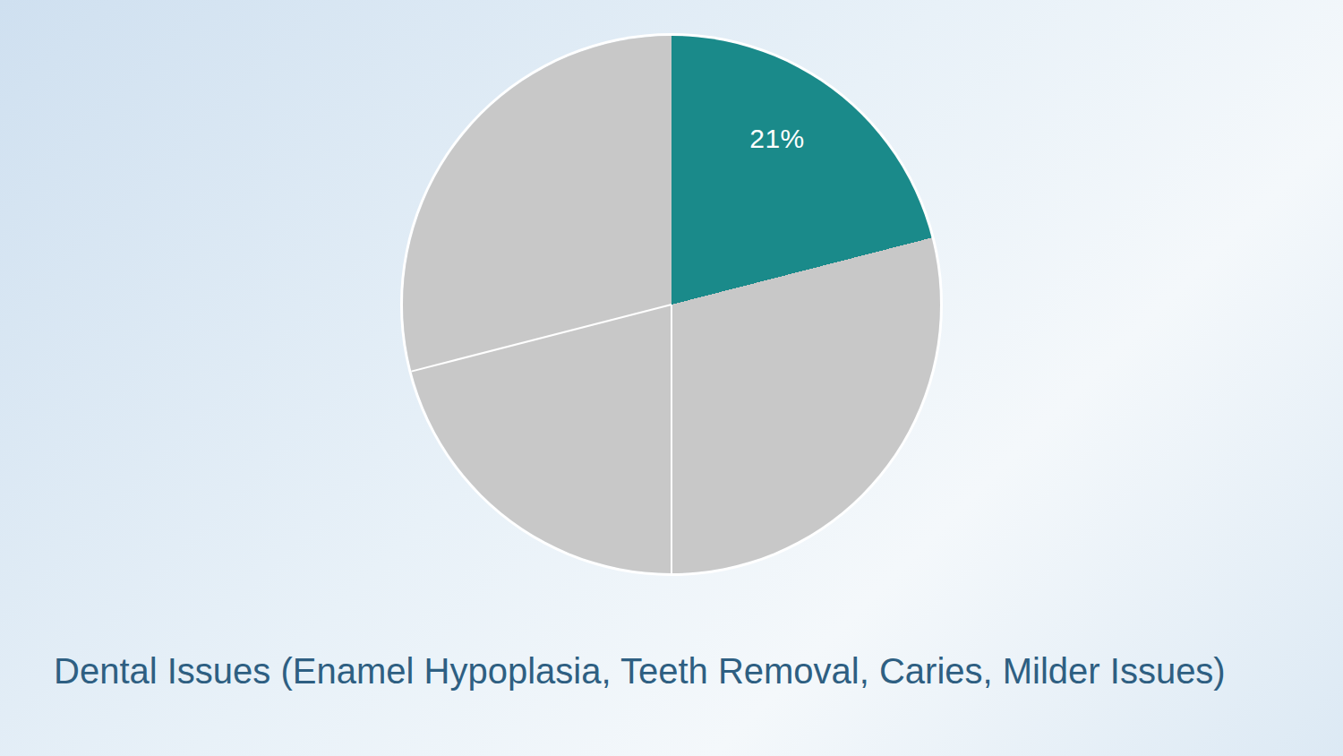21%
Dental Issues (Enamel Hypoplasia, Teeth Removal, Caries, Milder Issues)